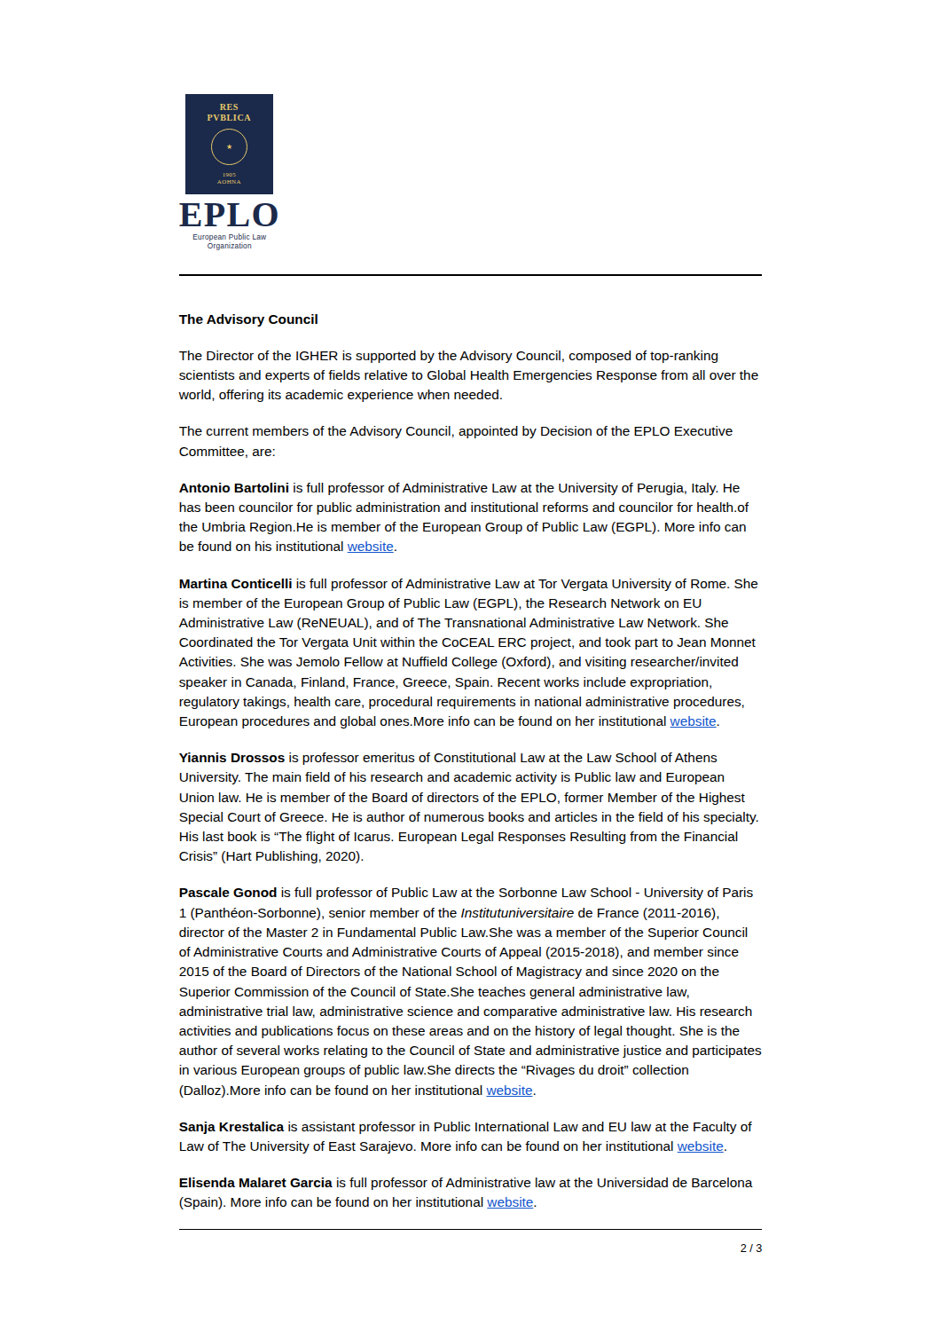RES
PVBLICA
★
1905
AOHNA
EPLO
European Public Law
Organization
The Advisory Council
The Director of the IGHER is supported by the Advisory Council, composed of top-ranking scientists and experts of fields relative to Global Health Emergencies Response from all over the world, offering its academic experience when needed.
The current members of the Advisory Council, appointed by Decision of the EPLO Executive Committee, are:
Antonio Bartolini is full professor of Administrative Law at the University of Perugia, Italy. He has been councilor for public administration and institutional reforms and councilor for health.of the Umbria Region.He is member of the European Group of Public Law (EGPL). More info can be found on his institutional website.
Martina Conticelli is full professor of Administrative Law at Tor Vergata University of Rome. She is member of the European Group of Public Law (EGPL), the Research Network on EU Administrative Law (ReNEUAL), and of The Transnational Administrative Law Network. She Coordinated the Tor Vergata Unit within the CoCEAL ERC project, and took part to Jean Monnet Activities. She was Jemolo Fellow at Nuffield College (Oxford), and visiting researcher/invited speaker in Canada, Finland, France, Greece, Spain. Recent works include expropriation, regulatory takings, health care, procedural requirements in national administrative procedures, European procedures and global ones.More info can be found on her institutional website.
Yiannis Drossos is professor emeritus of Constitutional Law at the Law School of Athens University. The main field of his research and academic activity is Public law and European Union law. He is member of the Board of directors of the EPLO, former Member of the Highest Special Court of Greece. He is author of numerous books and articles in the field of his specialty. His last book is “The flight of Icarus. European Legal Responses Resulting from the Financial Crisis” (Hart Publishing, 2020).
Pascale Gonod is full professor of Public Law at the Sorbonne Law School - University of Paris 1 (Panthéon-Sorbonne), senior member of the Institutuniversitaire de France (2011-2016), director of the Master 2 in Fundamental Public Law.She was a member of the Superior Council of Administrative Courts and Administrative Courts of Appeal (2015-2018), and member since 2015 of the Board of Directors of the National School of Magistracy and since 2020 on the Superior Commission of the Council of State.She teaches general administrative law, administrative trial law, administrative science and comparative administrative law. His research activities and publications focus on these areas and on the history of legal thought. She is the author of several works relating to the Council of State and administrative justice and participates in various European groups of public law.She directs the “Rivages du droit” collection (Dalloz).More info can be found on her institutional website.
Sanja Krestalica is assistant professor in Public International Law and EU law at the Faculty of Law of The University of East Sarajevo. More info can be found on her institutional website.
Elisenda Malaret Garcia is full professor of Administrative law at the Universidad de Barcelona (Spain). More info can be found on her institutional website.
2 / 3